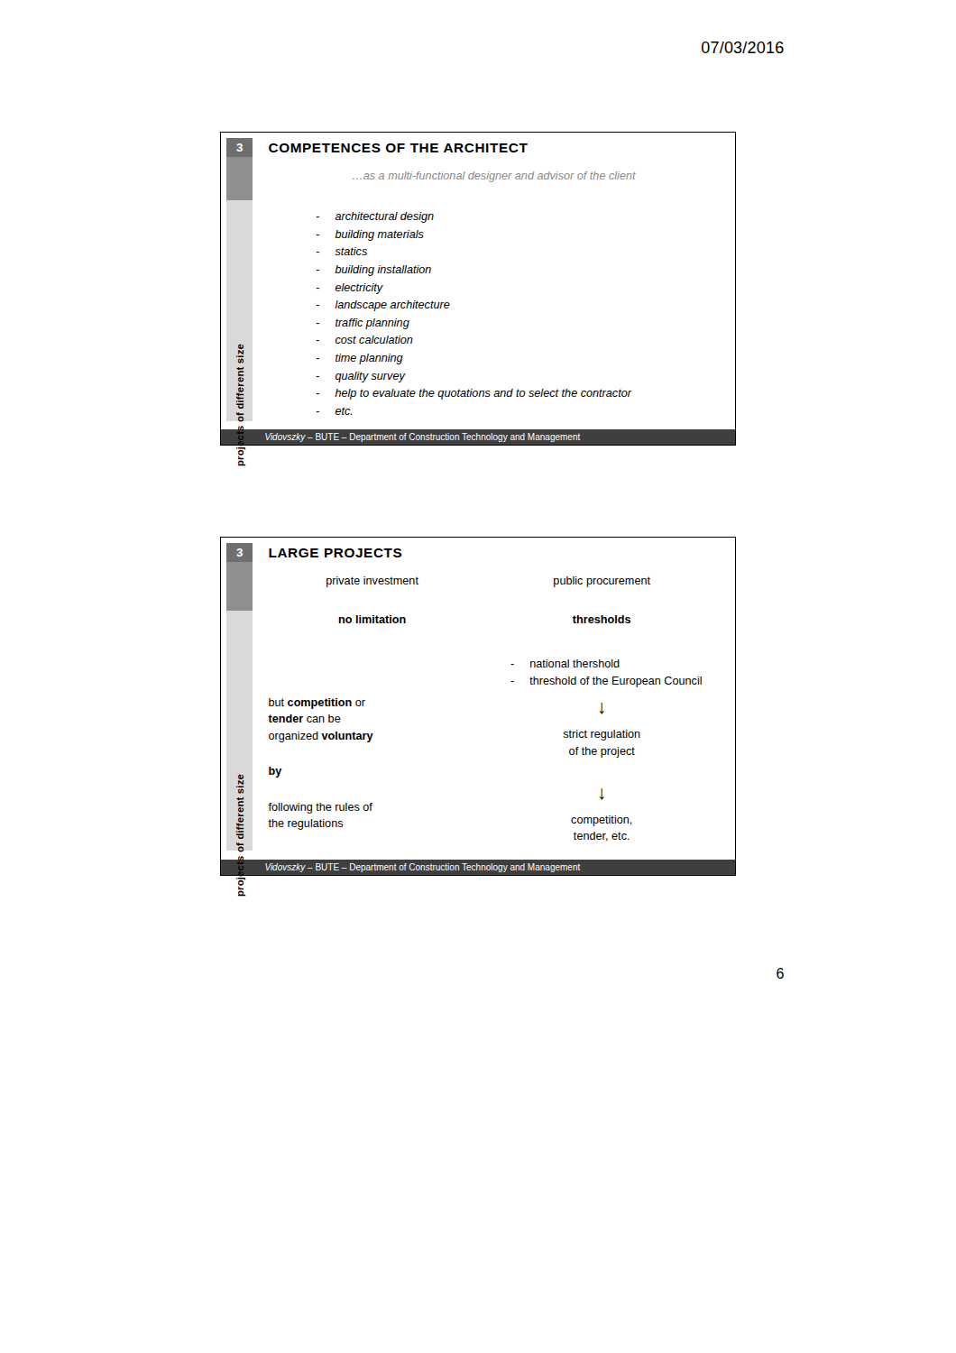07/03/2016
3
projects of different size
COMPETENCES OF THE ARCHITECT
…as a multi-functional designer and advisor of the client
architectural design
building materials
statics
building installation
electricity
landscape architecture
traffic planning
cost calculation
time planning
quality survey
help to evaluate the quotations and to select the contractor
etc.
Vidovszky – BUTE – Department of Construction Technology and Management
3
projects of different size
LARGE PROJECTS
private investment
no limitation
but competition or
tender can be
organized voluntary
by
following the rules of
the regulations
public procurement
thresholds
national thershold
threshold of the European Council
↓
strict regulation
of the project
↓
competition,
tender, etc.
Vidovszky – BUTE – Department of Construction Technology and Management
6